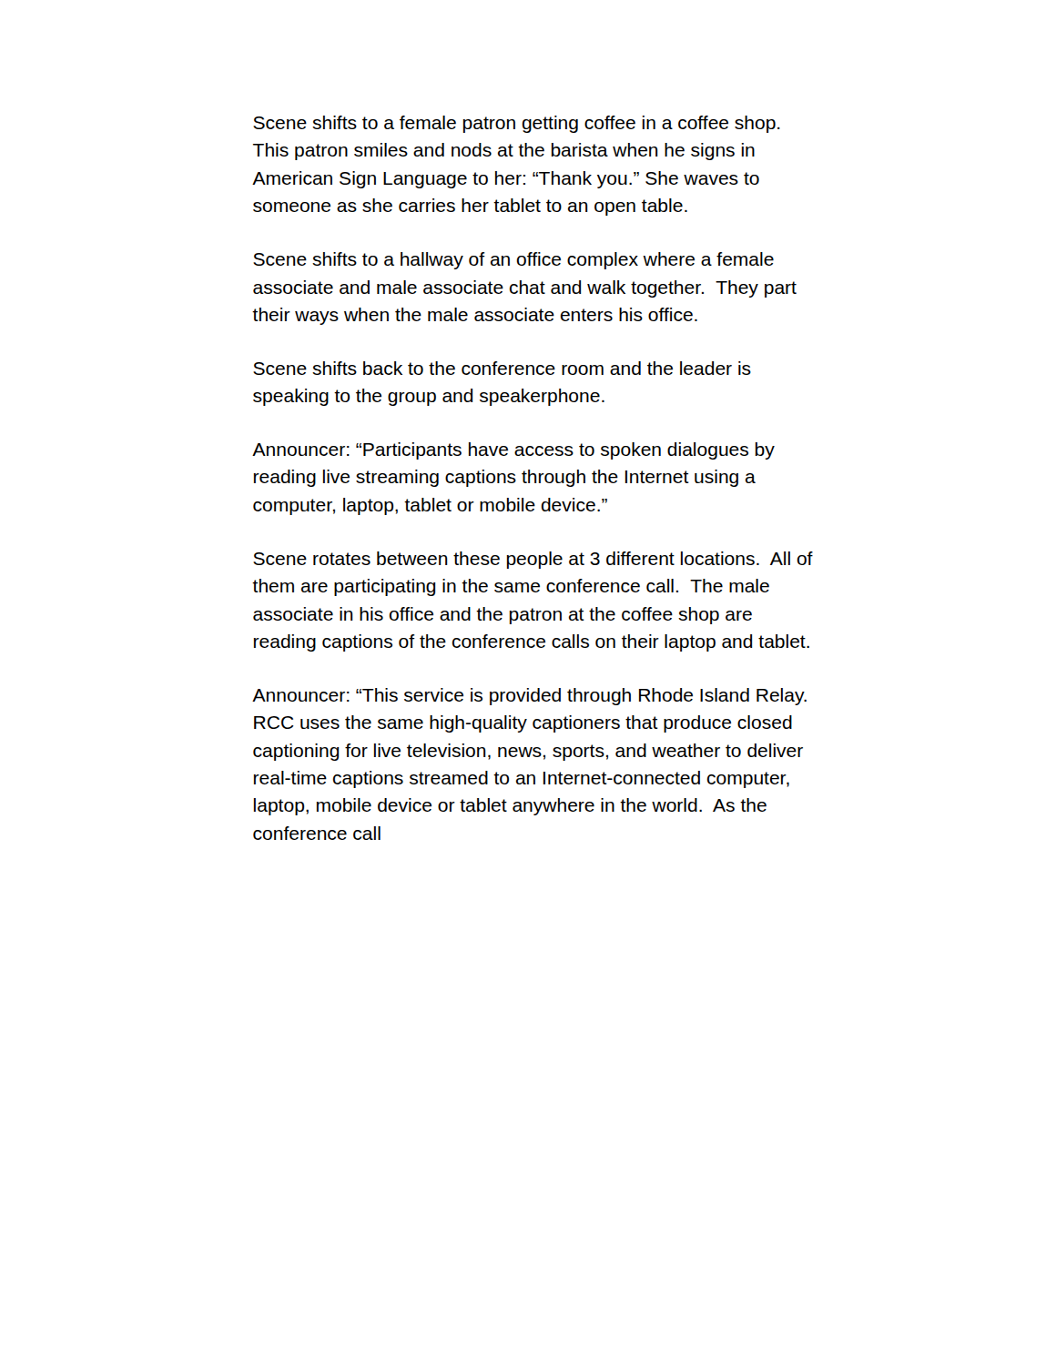Scene shifts to a female patron getting coffee in a coffee shop. This patron smiles and nods at the barista when he signs in American Sign Language to her: “Thank you.” She waves to someone as she carries her tablet to an open table.
Scene shifts to a hallway of an office complex where a female associate and male associate chat and walk together. They part their ways when the male associate enters his office.
Scene shifts back to the conference room and the leader is speaking to the group and speakerphone.
Announcer: “Participants have access to spoken dialogues by reading live streaming captions through the Internet using a computer, laptop, tablet or mobile device.”
Scene rotates between these people at 3 different locations. All of them are participating in the same conference call. The male associate in his office and the patron at the coffee shop are reading captions of the conference calls on their laptop and tablet.
Announcer: “This service is provided through Rhode Island Relay. RCC uses the same high-quality captioners that produce closed captioning for live television, news, sports, and weather to deliver real-time captions streamed to an Internet-connected computer, laptop, mobile device or tablet anywhere in the world. As the conference call